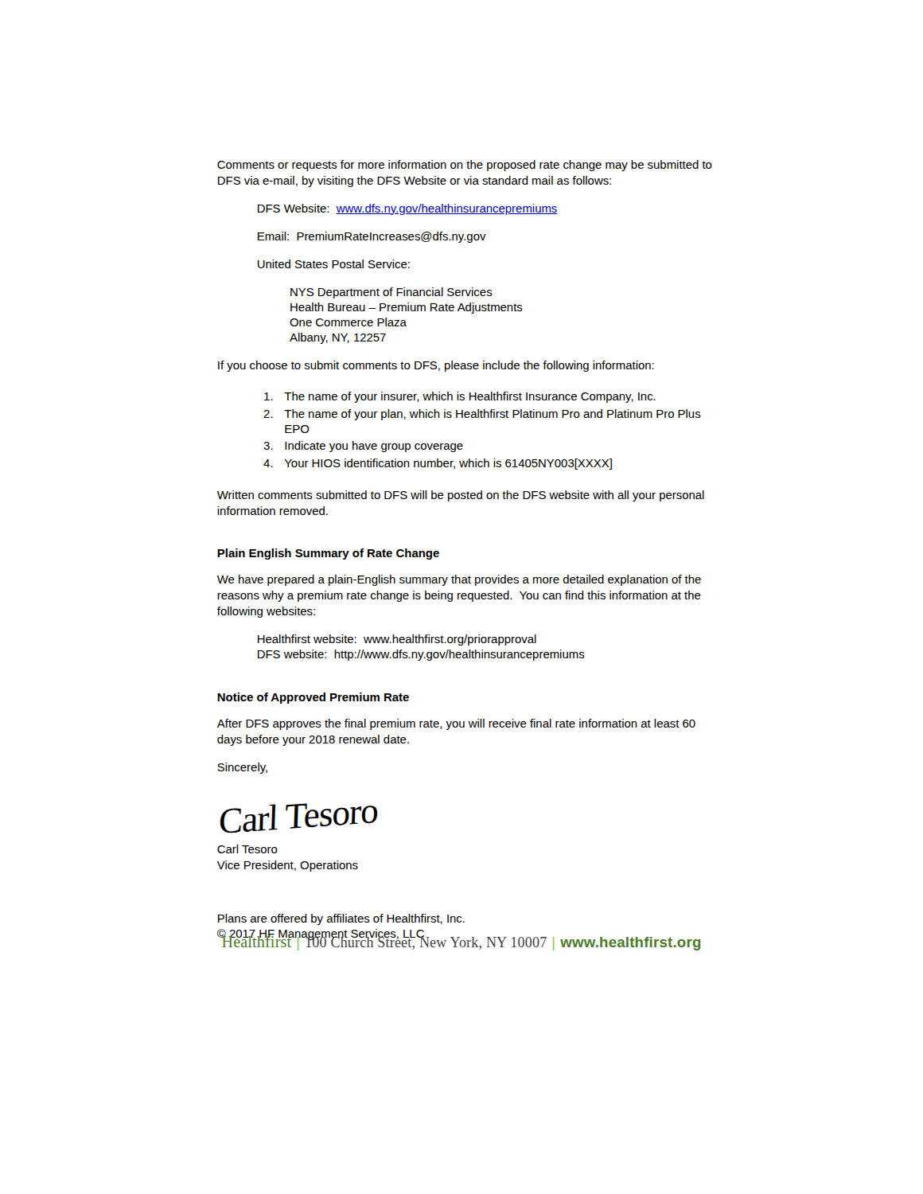Comments or requests for more information on the proposed rate change may be submitted to DFS via e-mail, by visiting the DFS Website or via standard mail as follows:
DFS Website: www.dfs.ny.gov/healthinsurancepremiums
Email: PremiumRateIncreases@dfs.ny.gov
United States Postal Service:
NYS Department of Financial Services
Health Bureau – Premium Rate Adjustments
One Commerce Plaza
Albany, NY, 12257
If you choose to submit comments to DFS, please include the following information:
The name of your insurer, which is Healthfirst Insurance Company, Inc.
The name of your plan, which is Healthfirst Platinum Pro and Platinum Pro Plus EPO
Indicate you have group coverage
Your HIOS identification number, which is 61405NY003[XXXX]
Written comments submitted to DFS will be posted on the DFS website with all your personal information removed.
Plain English Summary of Rate Change
We have prepared a plain-English summary that provides a more detailed explanation of the reasons why a premium rate change is being requested. You can find this information at the following websites:
Healthfirst website: www.healthfirst.org/priorapproval
DFS website: http://www.dfs.ny.gov/healthinsurancepremiums
Notice of Approved Premium Rate
After DFS approves the final premium rate, you will receive final rate information at least 60 days before your 2018 renewal date.
Sincerely,
Carl Tesoro
Carl Tesoro
Vice President, Operations
Plans are offered by affiliates of Healthfirst, Inc.
© 2017 HF Management Services, LLC
Healthfirst|100 Church Street, New York, NY 10007|www.healthfirst.org